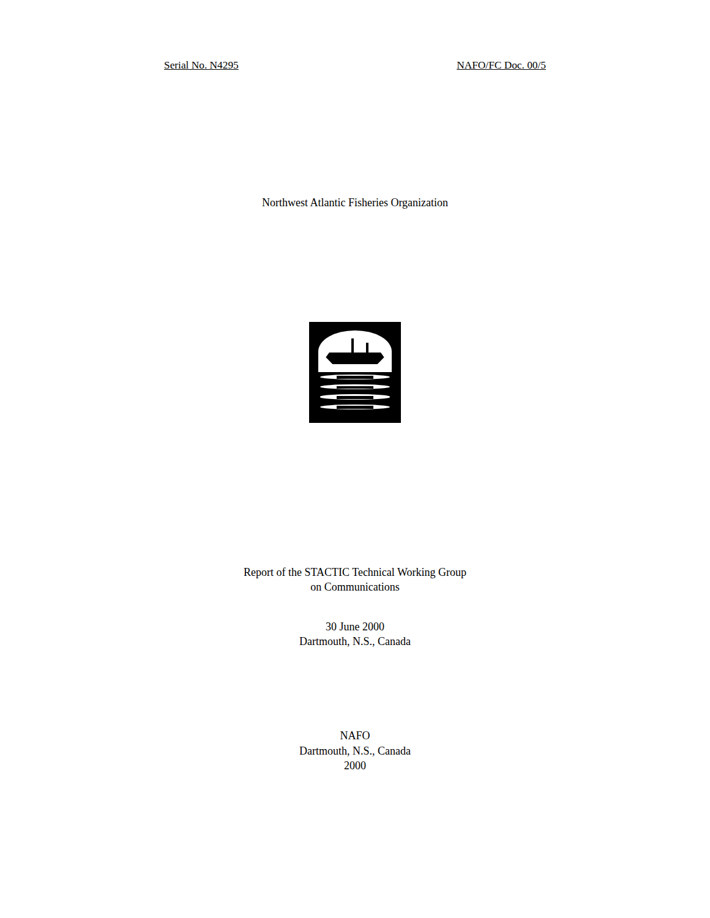Serial No. N4295 NAFO/FC Doc. 00/5
Northwest Atlantic Fisheries Organization
Report of the STACTIC Technical Working Group
on Communications
30 June 2000
Dartmouth, N.S., Canada
NAFO
Dartmouth, N.S., Canada
2000